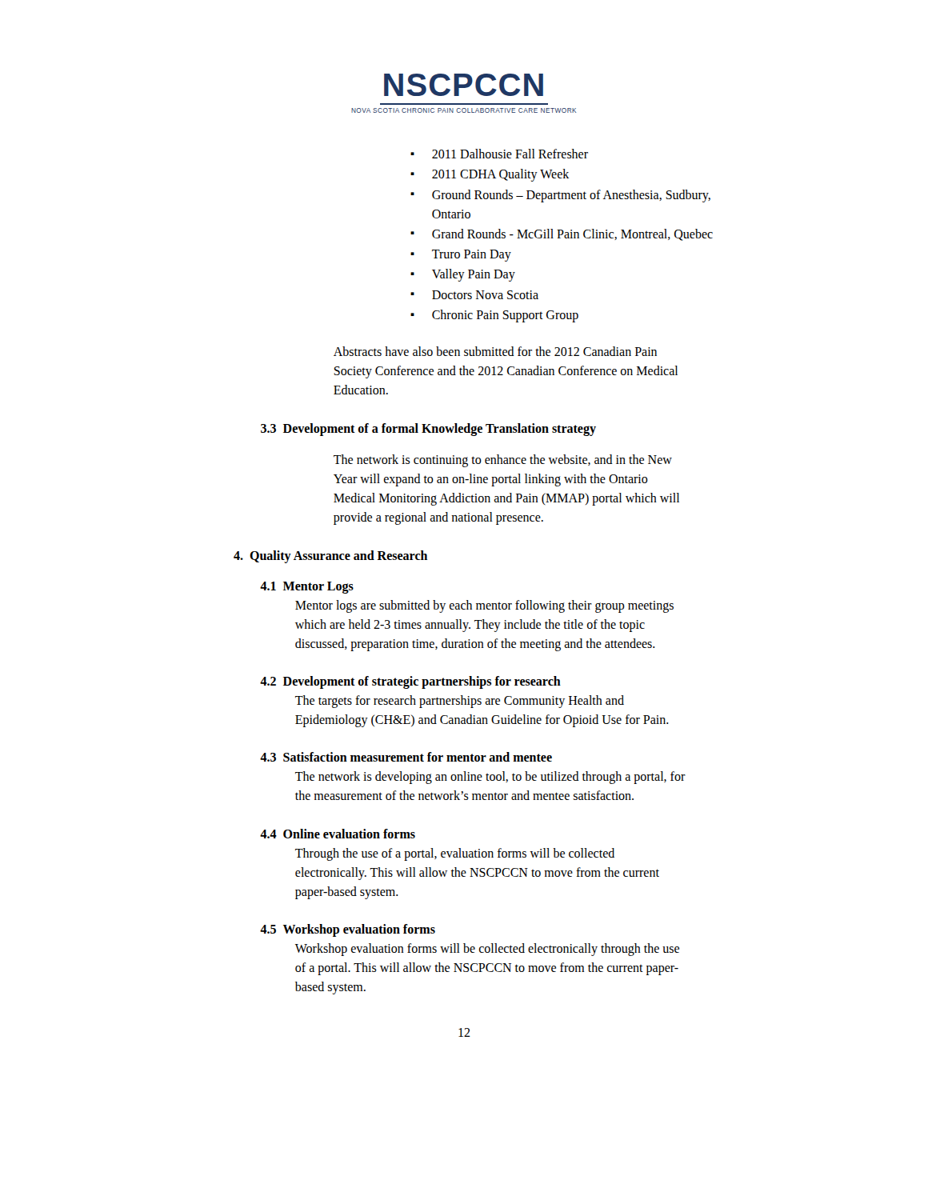NSCPCCN
NOVA SCOTIA CHRONIC PAIN COLLABORATIVE CARE NETWORK
2011 Dalhousie Fall Refresher
2011 CDHA Quality Week
Ground Rounds – Department of Anesthesia, Sudbury, Ontario
Grand Rounds - McGill Pain Clinic, Montreal, Quebec
Truro Pain Day
Valley Pain Day
Doctors Nova Scotia
Chronic Pain Support Group
Abstracts have also been submitted for the 2012 Canadian Pain Society Conference and the 2012 Canadian Conference on Medical Education.
3.3 Development of a formal Knowledge Translation strategy
The network is continuing to enhance the website, and in the New Year will expand to an on-line portal linking with the Ontario Medical Monitoring Addiction and Pain (MMAP) portal which will provide a regional and national presence.
4. Quality Assurance and Research
4.1 Mentor Logs
Mentor logs are submitted by each mentor following their group meetings which are held 2-3 times annually. They include the title of the topic discussed, preparation time, duration of the meeting and the attendees.
4.2 Development of strategic partnerships for research
The targets for research partnerships are Community Health and Epidemiology (CH&E) and Canadian Guideline for Opioid Use for Pain.
4.3 Satisfaction measurement for mentor and mentee
The network is developing an online tool, to be utilized through a portal, for the measurement of the network’s mentor and mentee satisfaction.
4.4 Online evaluation forms
Through the use of a portal, evaluation forms will be collected electronically. This will allow the NSCPCCN to move from the current paper-based system.
4.5 Workshop evaluation forms
Workshop evaluation forms will be collected electronically through the use of a portal. This will allow the NSCPCCN to move from the current paper-based system.
12